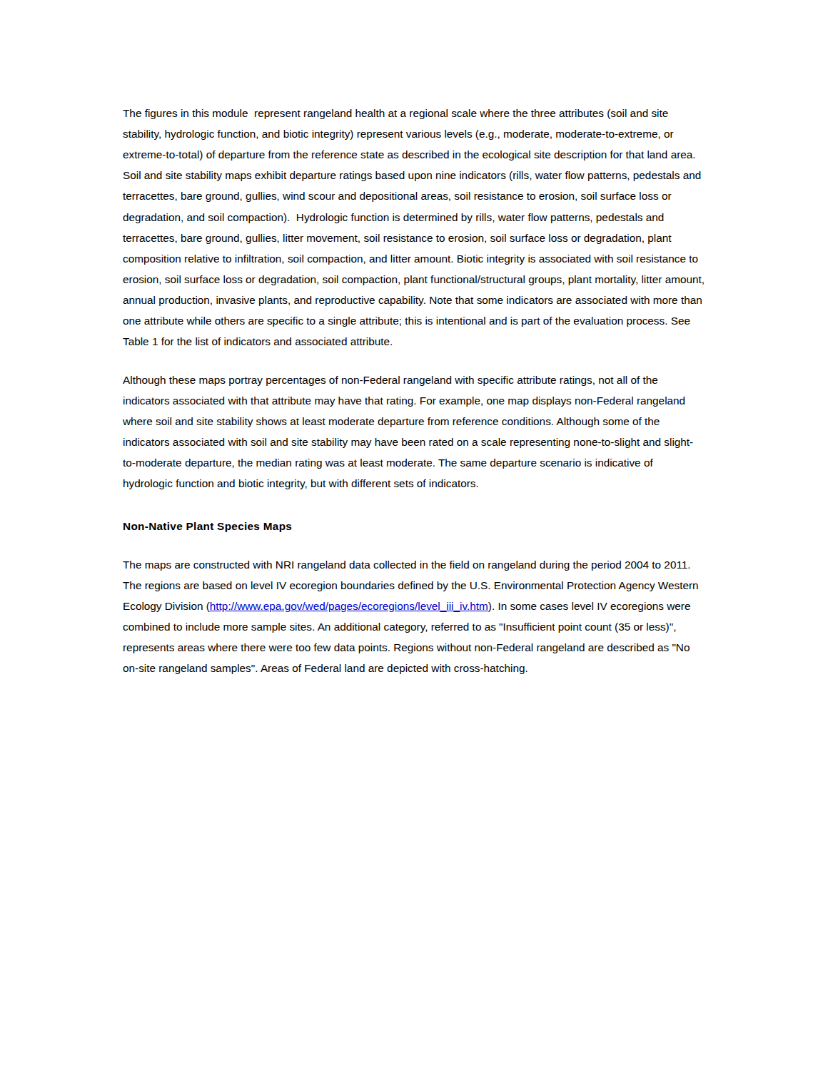The figures in this module represent rangeland health at a regional scale where the three attributes (soil and site stability, hydrologic function, and biotic integrity) represent various levels (e.g., moderate, moderate-to-extreme, or extreme-to-total) of departure from the reference state as described in the ecological site description for that land area. Soil and site stability maps exhibit departure ratings based upon nine indicators (rills, water flow patterns, pedestals and terracettes, bare ground, gullies, wind scour and depositional areas, soil resistance to erosion, soil surface loss or degradation, and soil compaction). Hydrologic function is determined by rills, water flow patterns, pedestals and terracettes, bare ground, gullies, litter movement, soil resistance to erosion, soil surface loss or degradation, plant composition relative to infiltration, soil compaction, and litter amount. Biotic integrity is associated with soil resistance to erosion, soil surface loss or degradation, soil compaction, plant functional/structural groups, plant mortality, litter amount, annual production, invasive plants, and reproductive capability. Note that some indicators are associated with more than one attribute while others are specific to a single attribute; this is intentional and is part of the evaluation process. See Table 1 for the list of indicators and associated attribute.
Although these maps portray percentages of non-Federal rangeland with specific attribute ratings, not all of the indicators associated with that attribute may have that rating. For example, one map displays non-Federal rangeland where soil and site stability shows at least moderate departure from reference conditions. Although some of the indicators associated with soil and site stability may have been rated on a scale representing none-to-slight and slight-to-moderate departure, the median rating was at least moderate. The same departure scenario is indicative of hydrologic function and biotic integrity, but with different sets of indicators.
Non-Native Plant Species Maps
The maps are constructed with NRI rangeland data collected in the field on rangeland during the period 2004 to 2011. The regions are based on level IV ecoregion boundaries defined by the U.S. Environmental Protection Agency Western Ecology Division (http://www.epa.gov/wed/pages/ecoregions/level_iii_iv.htm). In some cases level IV ecoregions were combined to include more sample sites. An additional category, referred to as "Insufficient point count (35 or less)", represents areas where there were too few data points. Regions without non-Federal rangeland are described as "No on-site rangeland samples". Areas of Federal land are depicted with cross-hatching.